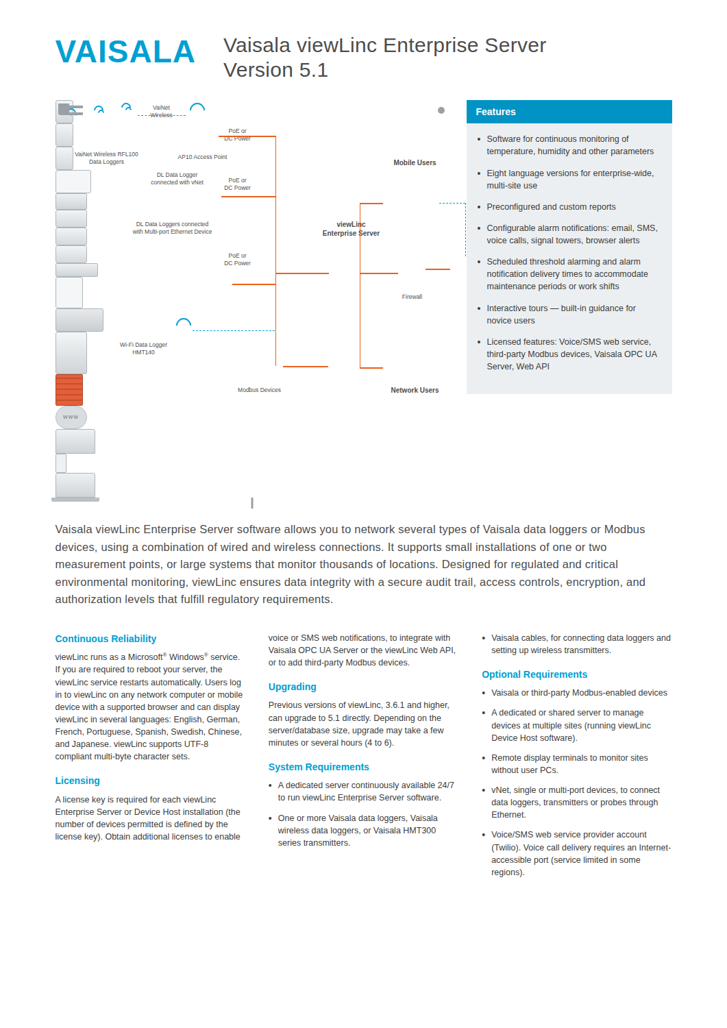VAISALA
Vaisala viewLinc Enterprise Server
Version 5.1
VaiNet
Wireless
AP10 Access Point
VaiNet Wireless RFL100
Data Loggers
PoE or
DC Power
DL Data Logger
connected with vNet
PoE or
DC Power
DL Data Loggers connected
with Multi-port Ethernet Device
PoE or
DC Power
Wi-Fi Data Logger
HMT140
Modbus Devices
viewLinc
Enterprise Server
Firewall
WWW
Mobile Users
Network Users
Features
Software for continuous monitoring of temperature, humidity and other parameters
Eight language versions for enterprise-wide, multi-site use
Preconfigured and custom reports
Configurable alarm notifications: email, SMS, voice calls, signal towers, browser alerts
Scheduled threshold alarming and alarm notification delivery times to accommodate maintenance periods or work shifts
Interactive tours — built-in guidance for novice users
Licensed features: Voice/SMS web service, third-party Modbus devices, Vaisala OPC UA Server, Web API
Vaisala viewLinc Enterprise Server software allows you to network several types of Vaisala data loggers or Modbus devices, using a combination of wired and wireless connections. It supports small installations of one or two measurement points, or large systems that monitor thousands of locations. Designed for regulated and critical environmental monitoring, viewLinc ensures data integrity with a secure audit trail, access controls, encryption, and authorization levels that fulfill regulatory requirements.
Continuous Reliability
viewLinc runs as a Microsoft® Windows® service. If you are required to reboot your server, the viewLinc service restarts automatically. Users log in to viewLinc on any network computer or mobile device with a supported browser and can display viewLinc in several languages: English, German, French, Portuguese, Spanish, Swedish, Chinese, and Japanese. viewLinc supports UTF-8 compliant multi-byte character sets.
Licensing
A license key is required for each viewLinc Enterprise Server or Device Host installation (the number of devices permitted is defined by the license key). Obtain additional licenses to enable
voice or SMS web notifications, to integrate with Vaisala OPC UA Server or the viewLinc Web API, or to add third-party Modbus devices.
Upgrading
Previous versions of viewLinc, 3.6.1 and higher, can upgrade to 5.1 directly. Depending on the server/database size, upgrade may take a few minutes or several hours (4 to 6).
System Requirements
A dedicated server continuously available 24/7 to run viewLinc Enterprise Server software.
One or more Vaisala data loggers, Vaisala wireless data loggers, or Vaisala HMT300 series transmitters.
Vaisala cables, for connecting data loggers and setting up wireless transmitters.
Optional Requirements
Vaisala or third-party Modbus-enabled devices
A dedicated or shared server to manage devices at multiple sites (running viewLinc Device Host software).
Remote display terminals to monitor sites without user PCs.
vNet, single or multi-port devices, to connect data loggers, transmitters or probes through Ethernet.
Voice/SMS web service provider account (Twilio). Voice call delivery requires an Internet-accessible port (service limited in some regions).